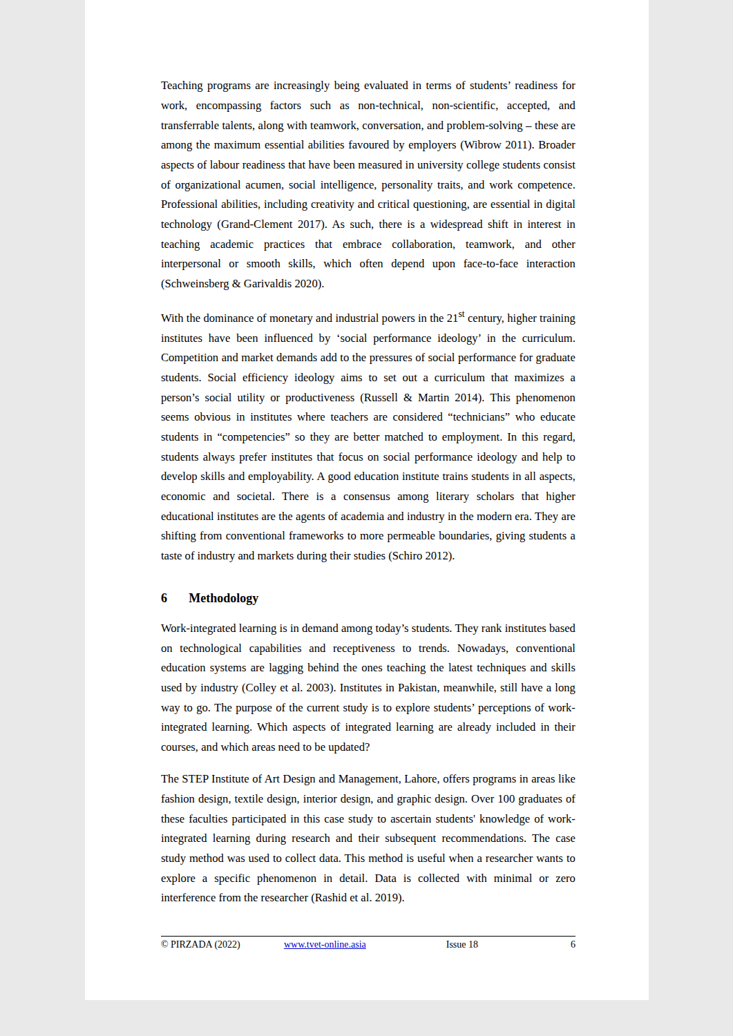Teaching programs are increasingly being evaluated in terms of students’ readiness for work, encompassing factors such as non-technical, non-scientific, accepted, and transferrable talents, along with teamwork, conversation, and problem-solving – these are among the maximum essential abilities favoured by employers (Wibrow 2011). Broader aspects of labour readiness that have been measured in university college students consist of organizational acumen, social intelligence, personality traits, and work competence. Professional abilities, including creativity and critical questioning, are essential in digital technology (Grand-Clement 2017). As such, there is a widespread shift in interest in teaching academic practices that embrace collaboration, teamwork, and other interpersonal or smooth skills, which often depend upon face-to-face interaction (Schweinsberg & Garivaldis 2020).
With the dominance of monetary and industrial powers in the 21st century, higher training institutes have been influenced by ‘social performance ideology’ in the curriculum. Competition and market demands add to the pressures of social performance for graduate students. Social efficiency ideology aims to set out a curriculum that maximizes a person’s social utility or productiveness (Russell & Martin 2014). This phenomenon seems obvious in institutes where teachers are considered “technicians” who educate students in “competencies” so they are better matched to employment. In this regard, students always prefer institutes that focus on social performance ideology and help to develop skills and employability. A good education institute trains students in all aspects, economic and societal. There is a consensus among literary scholars that higher educational institutes are the agents of academia and industry in the modern era. They are shifting from conventional frameworks to more permeable boundaries, giving students a taste of industry and markets during their studies (Schiro 2012).
6 Methodology
Work-integrated learning is in demand among today’s students. They rank institutes based on technological capabilities and receptiveness to trends. Nowadays, conventional education systems are lagging behind the ones teaching the latest techniques and skills used by industry (Colley et al. 2003). Institutes in Pakistan, meanwhile, still have a long way to go. The purpose of the current study is to explore students’ perceptions of work-integrated learning. Which aspects of integrated learning are already included in their courses, and which areas need to be updated?
The STEP Institute of Art Design and Management, Lahore, offers programs in areas like fashion design, textile design, interior design, and graphic design. Over 100 graduates of these faculties participated in this case study to ascertain students' knowledge of work-integrated learning during research and their subsequent recommendations. The case study method was used to collect data. This method is useful when a researcher wants to explore a specific phenomenon in detail. Data is collected with minimal or zero interference from the researcher (Rashid et al. 2019).
© PIRZADA (2022) www.tvet-online.asia Issue 18 6